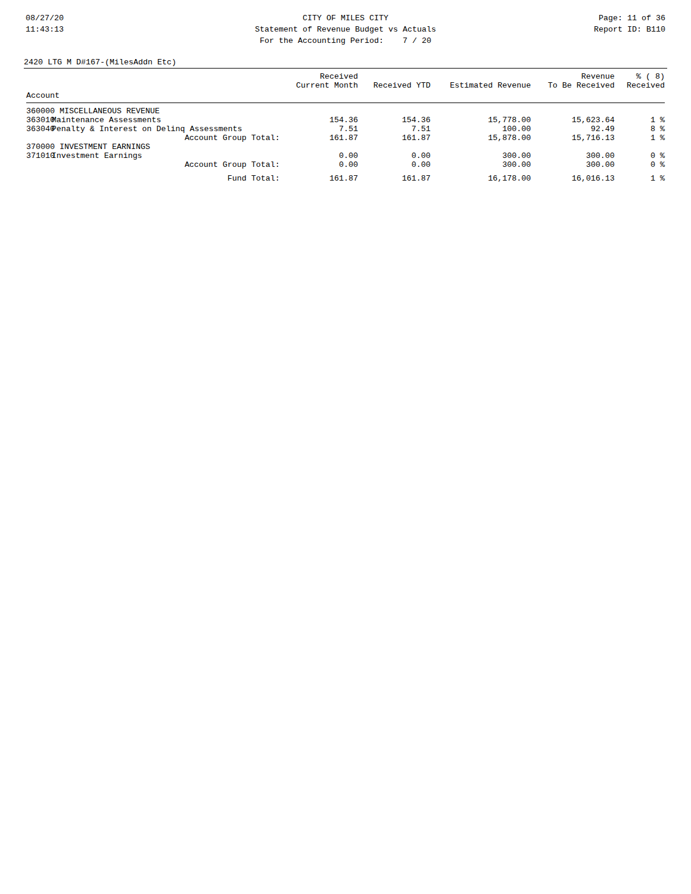| 08/27/20 | CITY OF MILES CITY | Page: 11 of 36 |
| 11:43:13 | Statement of Revenue Budget vs Actuals | Report ID: B110 |
| | For the Accounting Period: 7 / 20 | |
2420 LTG M D#167-(MilesAddn Etc)
| | Received Current Month | Received YTD | Estimated Revenue | Revenue To Be Received | % ( 8) Received |
| --- | --- | --- | --- | --- | --- |
| Account | | | | | |
| 360000 MISCELLANEOUS REVENUE | | | | | |
| 363010 Maintenance Assessments | 154.36 | 154.36 | 15,778.00 | 15,623.64 | 1 % |
| 363040 Penalty & Interest on Delinq Assessments | 7.51 | 7.51 | 100.00 | 92.49 | 8 % |
| Account Group Total: | 161.87 | 161.87 | 15,878.00 | 15,716.13 | 1 % |
| 370000 INVESTMENT EARNINGS | | | | | |
| 371010 Investment Earnings | 0.00 | 0.00 | 300.00 | 300.00 | 0 % |
| Account Group Total: | 0.00 | 0.00 | 300.00 | 300.00 | 0 % |
| Fund Total: | 161.87 | 161.87 | 16,178.00 | 16,016.13 | 1 % |